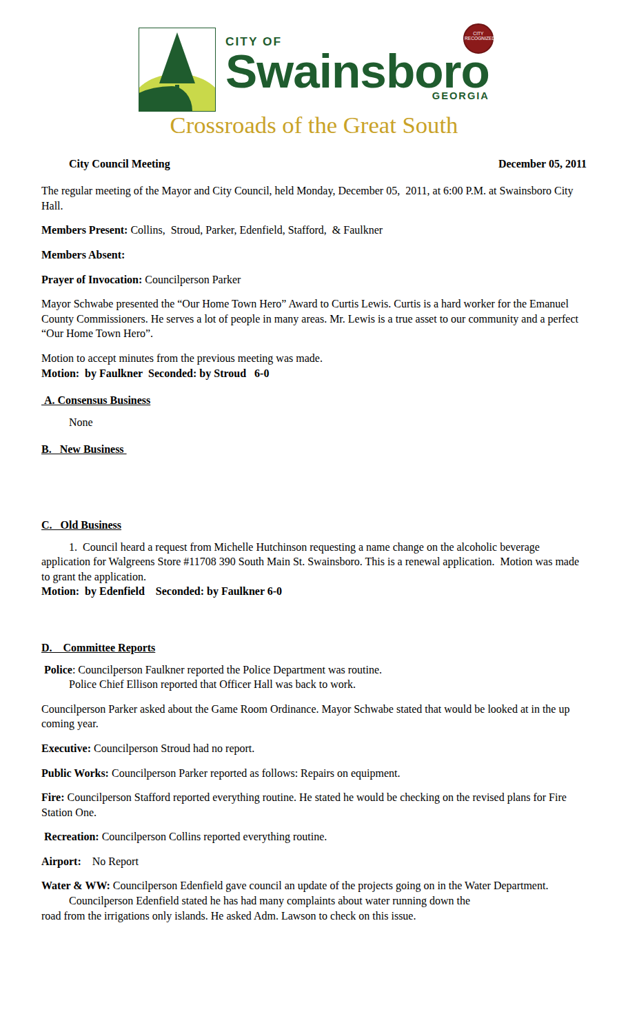CITY
RECOGNIZED
CITY OF
Swainsboro
GEORGIA
Crossroads of the Great South
City Council Meeting
December 05, 2011
The regular meeting of the Mayor and City Council, held Monday, December 05, 2011, at 6:00 P.M. at Swainsboro City Hall.
Members Present: Collins, Stroud, Parker, Edenfield, Stafford, & Faulkner
Members Absent:
Prayer of Invocation: Councilperson Parker
Mayor Schwabe presented the “Our Home Town Hero” Award to Curtis Lewis. Curtis is a hard worker for the Emanuel County Commissioners. He serves a lot of people in many areas. Mr. Lewis is a true asset to our community and a perfect “Our Home Town Hero”.
Motion to accept minutes from the previous meeting was made.
Motion: by Faulkner Seconded: by Stroud 6-0
A. Consensus Business
None
B. New Business
C. Old Business
1. Council heard a request from Michelle Hutchinson requesting a name change on the alcoholic beverage application for Walgreens Store #11708 390 South Main St. Swainsboro. This is a renewal application. Motion was made to grant the application.
Motion: by Edenfield Seconded: by Faulkner 6-0
D. Committee Reports
Police: Councilperson Faulkner reported the Police Department was routine.
Police Chief Ellison reported that Officer Hall was back to work.
Councilperson Parker asked about the Game Room Ordinance. Mayor Schwabe stated that would be looked at in the up coming year.
Executive: Councilperson Stroud had no report.
Public Works: Councilperson Parker reported as follows: Repairs on equipment.
Fire: Councilperson Stafford reported everything routine. He stated he would be checking on the revised plans for Fire Station One.
Recreation: Councilperson Collins reported everything routine.
Airport: No Report
Water & WW: Councilperson Edenfield gave council an update of the projects going on in the Water Department.
Councilperson Edenfield stated he has had many complaints about water running down the
road from the irrigations only islands. He asked Adm. Lawson to check on this issue.